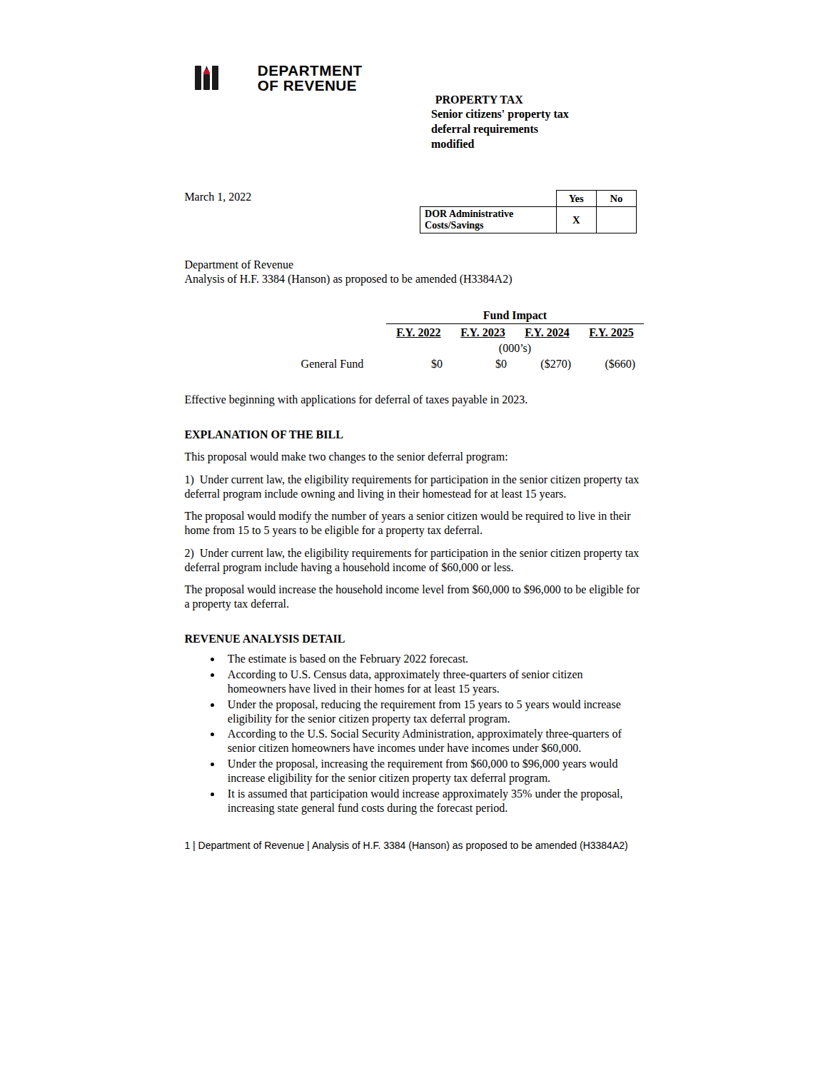Department
of Revenue
PROPERTY TAX
Senior citizens' property tax
deferral requirements
modified
March 1, 2022
| | Yes | No |
| DOR Administrative Costs/Savings | X | |
Department of Revenue
Analysis of H.F. 3384 (Hanson) as proposed to be amended (H3384A2)
| | Fund Impact |
| | F.Y. 2022 | F.Y. 2023 | F.Y. 2024 | F.Y. 2025 |
| | (000’s) |
| General Fund | $0 | $0 | ($270) | ($660) |
Effective beginning with applications for deferral of taxes payable in 2023.
Explanation of the Bill
This proposal would make two changes to the senior deferral program:
1) Under current law, the eligibility requirements for participation in the senior citizen property tax deferral program include owning and living in their homestead for at least 15 years.
The proposal would modify the number of years a senior citizen would be required to live in their home from 15 to 5 years to be eligible for a property tax deferral.
2) Under current law, the eligibility requirements for participation in the senior citizen property tax deferral program include having a household income of $60,000 or less.
The proposal would increase the household income level from $60,000 to $96,000 to be eligible for a property tax deferral.
Revenue Analysis Detail
The estimate is based on the February 2022 forecast.
According to U.S. Census data, approximately three-quarters of senior citizen homeowners have lived in their homes for at least 15 years.
Under the proposal, reducing the requirement from 15 years to 5 years would increase eligibility for the senior citizen property tax deferral program.
According to the U.S. Social Security Administration, approximately three-quarters of senior citizen homeowners have incomes under have incomes under $60,000.
Under the proposal, increasing the requirement from $60,000 to $96,000 years would increase eligibility for the senior citizen property tax deferral program.
It is assumed that participation would increase approximately 35% under the proposal, increasing state general fund costs during the forecast period.
1 | Department of Revenue | Analysis of H.F. 3384 (Hanson) as proposed to be amended (H3384A2)